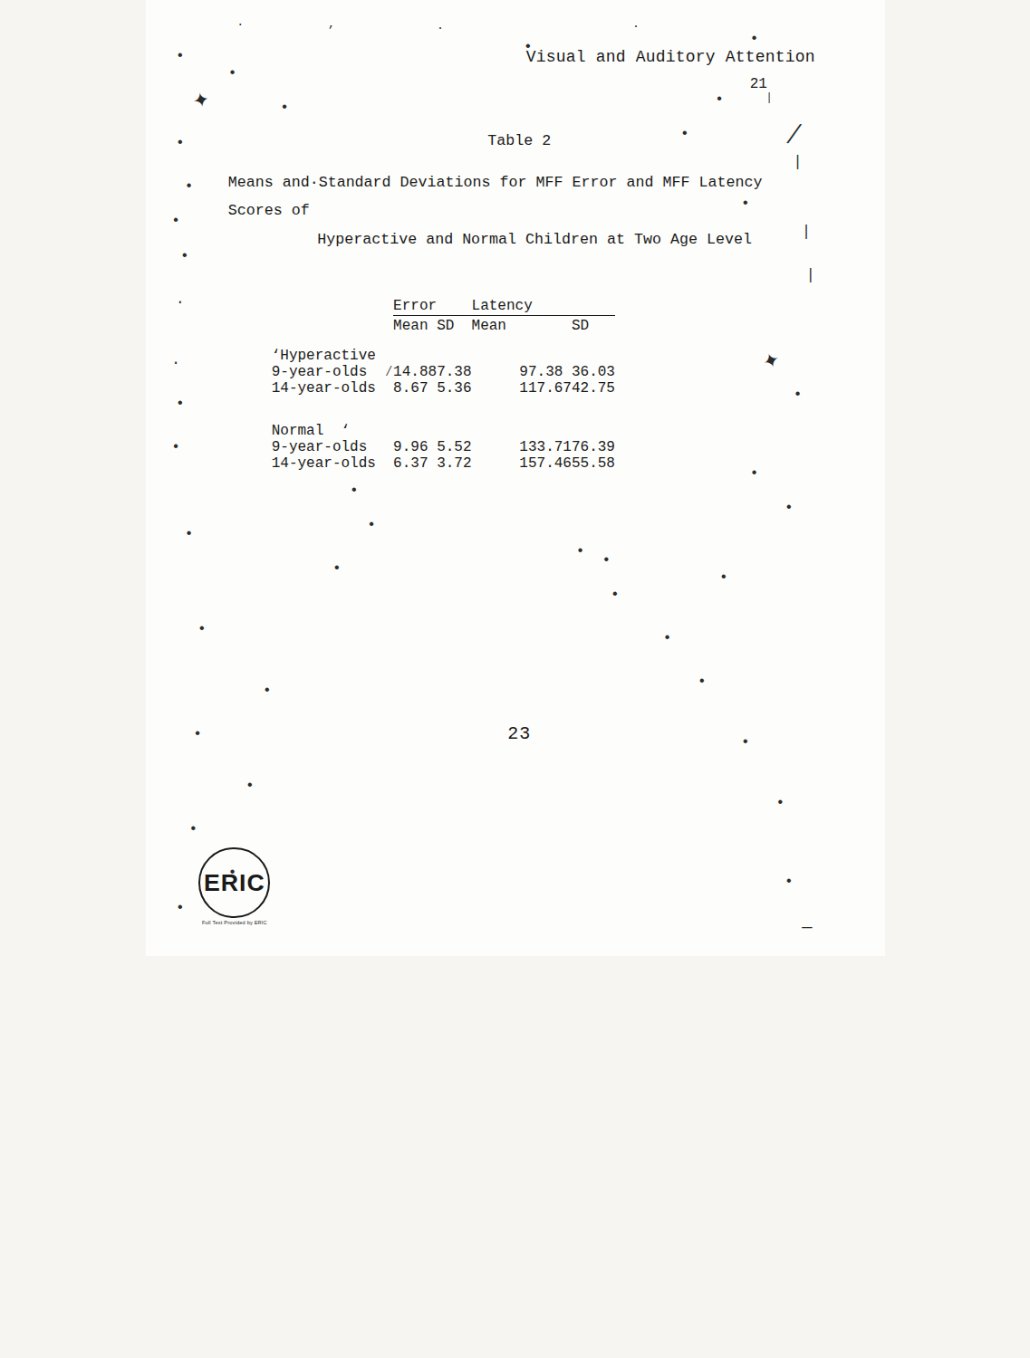. , . . ✦ • ⁄ ∣ ∣ ∣ . . • • ✦ • • • • • • • • • • • • • • • • • • — • • • • • • • • • • • • • • • •
Visual and Auditory Attention
21∣
Table 2
Means and·Standard Deviations for MFF Error and MFF Latency Scores of Hyperactive and Normal Children at Two Age Level
| | Error | | Latency |
| | Mean | SD | | Mean | SD |
| ‘Hyperactive | | | | | |
| 9-year-olds ⁄ | 14.88 | 7.38 | | 97.38 | 36.03 |
| 14-year-olds | 8.67 | 5.36 | | 117.67 | 42.75 |
| Normal ‘ | | | | | |
| 9-year-olds | 9.96 | 5.52 | | 133.71 | 76.39 |
| 14-year-olds | 6.37 | 3.72 | | 157.46 | 55.58 |
23
ERIC●
Full Text Provided by ERIC